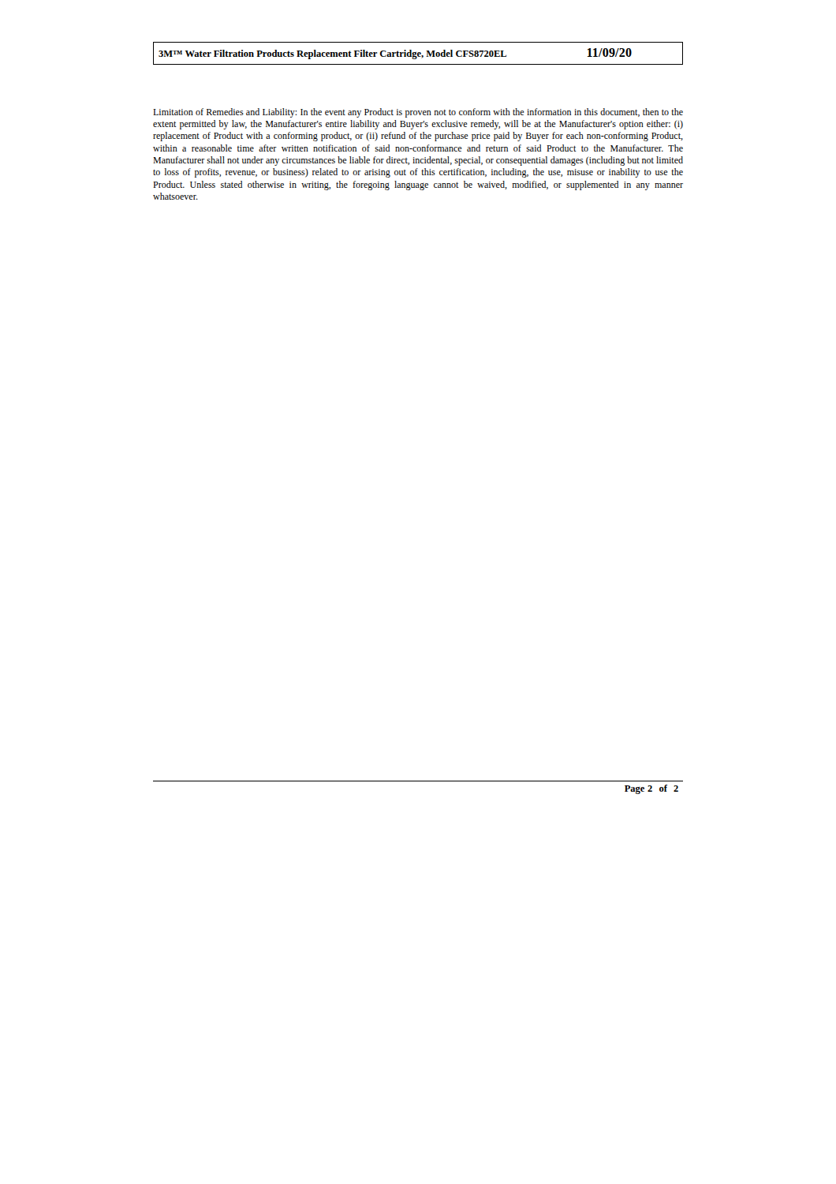3M™ Water Filtration Products Replacement Filter Cartridge, Model CFS8720EL 11/09/20
Limitation of Remedies and Liability: In the event any Product is proven not to conform with the information in this document, then to the extent permitted by law, the Manufacturer's entire liability and Buyer's exclusive remedy, will be at the Manufacturer's option either: (i) replacement of Product with a conforming product, or (ii) refund of the purchase price paid by Buyer for each non-conforming Product, within a reasonable time after written notification of said non-conformance and return of said Product to the Manufacturer. The Manufacturer shall not under any circumstances be liable for direct, incidental, special, or consequential damages (including but not limited to loss of profits, revenue, or business) related to or arising out of this certification, including, the use, misuse or inability to use the Product. Unless stated otherwise in writing, the foregoing language cannot be waived, modified, or supplemented in any manner whatsoever.
Page2 of 2